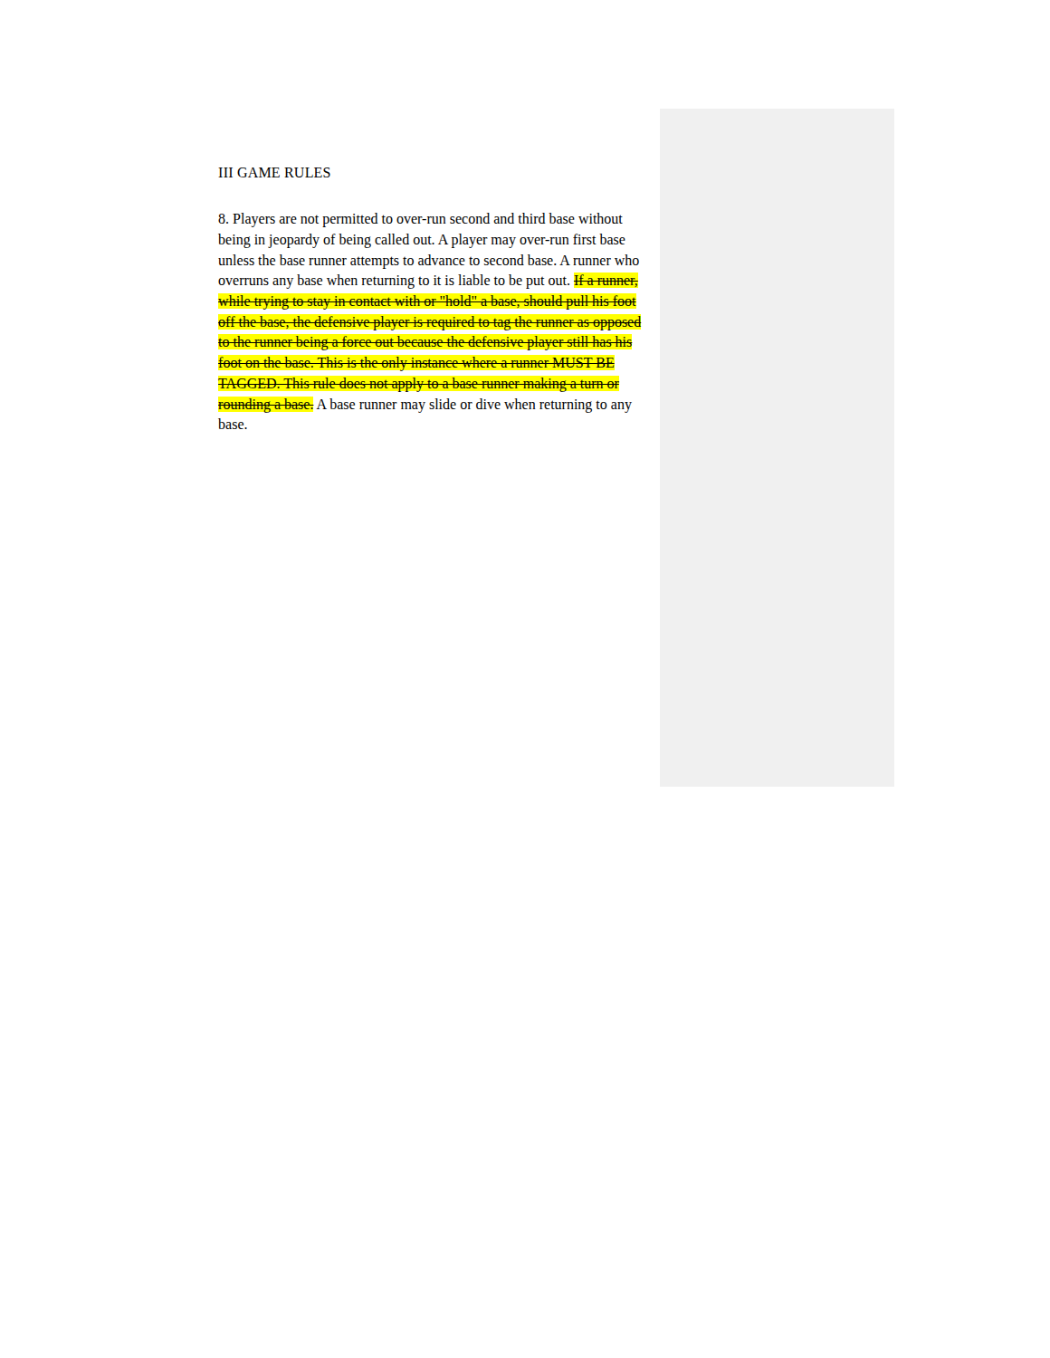III GAME RULES
8. Players are not permitted to over-run second and third base without being in jeopardy of being called out. A player may over-run first base unless the base runner attempts to advance to second base. A runner who overruns any base when returning to it is liable to be put out. If a runner, while trying to stay in contact with or "hold" a base, should pull his foot off the base, the defensive player is required to tag the runner as opposed to the runner being a force out because the defensive player still has his foot on the base. This is the only instance where a runner MUST BE TAGGED. This rule does not apply to a base runner making a turn or rounding a base. A base runner may slide or dive when returning to any base.